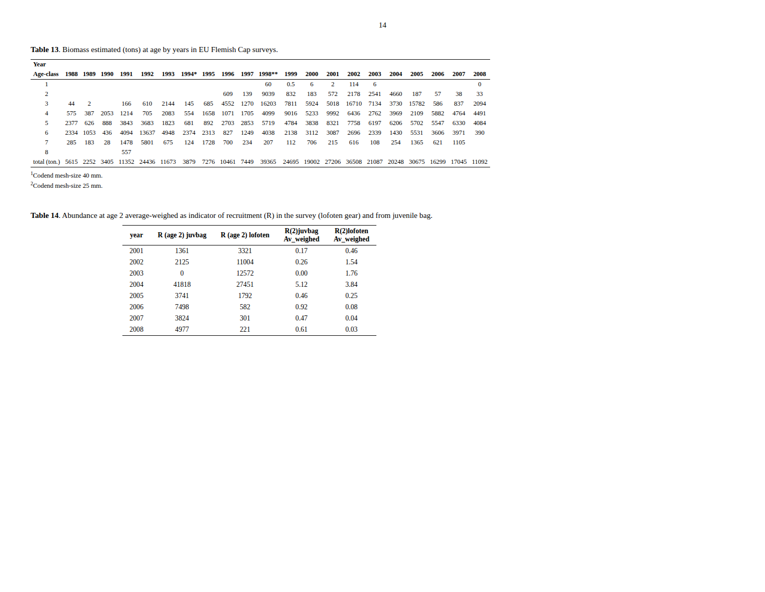14
Table 13. Biomass estimated (tons) at age by years in EU Flemish Cap surveys.
| Year | |
| --- | --- |
| Age-class | 1988 | 1989 | 1990 | 1991 | 1992 | 1993 | 1994* | 1995 | 1996 | 1997 | 1998** | 1999 | 2000 | 2001 | 2002 | 2003 | 2004 | 2005 | 2006 | 2007 | 2008 |
| 1 | | | | | | | | | | | 60 | 0.5 | 6 | 2 | 114 | 6 | | | | | 0 |
| 2 | | | | | | | | | 609 | 139 | 9039 | 832 | 183 | 572 | 2178 | 2541 | 4660 | 187 | 57 | 38 | 33 |
| 3 | 44 | 2 | | 166 | 610 | 2144 | 145 | 685 | 4552 | 1270 | 16203 | 7811 | 5924 | 5018 | 16710 | 7134 | 3730 | 15782 | 586 | 837 | 2094 |
| 4 | 575 | 387 | 2053 | 1214 | 705 | 2083 | 554 | 1658 | 1071 | 1705 | 4099 | 9016 | 5233 | 9992 | 6436 | 2762 | 3969 | 2109 | 5882 | 4764 | 4491 |
| 5 | 2377 | 626 | 888 | 3843 | 3683 | 1823 | 681 | 892 | 2703 | 2853 | 5719 | 4784 | 3838 | 8321 | 7758 | 6197 | 6206 | 5702 | 5547 | 6330 | 4084 |
| 6 | 2334 | 1053 | 436 | 4094 | 13637 | 4948 | 2374 | 2313 | 827 | 1249 | 4038 | 2138 | 3112 | 3087 | 2696 | 2339 | 1430 | 5531 | 3606 | 3971 | 390 |
| 7 | 285 | 183 | 28 | 1478 | 5801 | 675 | 124 | 1728 | 700 | 234 | 207 | 112 | 706 | 215 | 616 | 108 | 254 | 1365 | 621 | 1105 | |
| 8 | | | | 557 | | | | | | | | | | | | | | | | | |
| total (ton.) | 5615 | 2252 | 3405 | 11352 | 24436 | 11673 | 3879 | 7276 | 10461 | 7449 | 39365 | 24695 | 19002 | 27206 | 36508 | 21087 | 20248 | 30675 | 16299 | 17045 | 11092 |
1Codend mesh-size 40 mm.
2Codend mesh-size 25 mm.
Table 14. Abundance at age 2 average-weighed as indicator of recruitment (R) in the survey (lofoten gear) and from juvenile bag.
| year | R (age 2) juvbag | R (age 2) lofoten | R(2)juvbag Av_weighed | R(2)lofoten Av_weighed |
| --- | --- | --- | --- | --- |
| 2001 | 1361 | 3321 | 0.17 | 0.46 |
| 2002 | 2125 | 11004 | 0.26 | 1.54 |
| 2003 | 0 | 12572 | 0.00 | 1.76 |
| 2004 | 41818 | 27451 | 5.12 | 3.84 |
| 2005 | 3741 | 1792 | 0.46 | 0.25 |
| 2006 | 7498 | 582 | 0.92 | 0.08 |
| 2007 | 3824 | 301 | 0.47 | 0.04 |
| 2008 | 4977 | 221 | 0.61 | 0.03 |